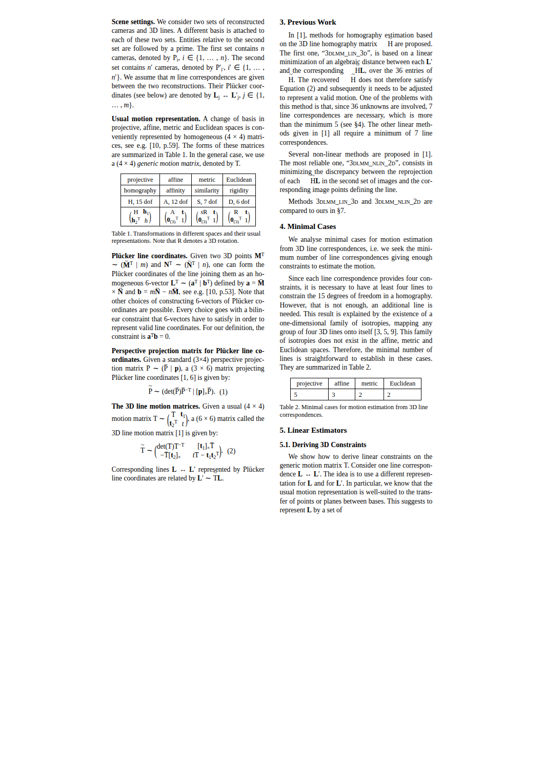Scene settings. We consider two sets of reconstructed cameras and 3D lines. A different basis is attached to each of these two sets. Entities relative to the second set are followed by a prime. The first set contains n cameras, denoted by Pi, i ∈ {1, … , n}. The second set contains n′ cameras, denoted by P′i′, i′ ∈ {1, … , n′}. We assume that m line correspondences are given between the two reconstructions. Their Plücker coordinates (see below) are denoted by Lj ↔ L′j, j ∈ {1, … , m}.
Usual motion representation. A change of basis in projective, affine, metric and Euclidean spaces is conveniently represented by homogeneous (4 × 4) matrices, see e.g. [10, p.59]. The forms of these matrices are summarized in Table 1. In the general case, we use a (4 × 4) generic motion matrix, denoted by T.
| projective | affine | metric | Euclidean |
| homography | affinity | similarity | rigidity |
| H, 15 dof | A, 12 dof | S, 7 dof | D, 6 dof |
| ( H h 1 h 2 T h ) | ( A t 0 (3) T 1 ) | ( s R t 0 (3) T 1 ) | ( R t 0 (3) T 1 ) |
Table 1. Transformations in different spaces and their usual representations. Note that R denotes a 3D rotation.
Plücker line coordinates. Given two 3D points MT ∼ (–M T | m) and NT ∼ (–N T | n), one can form the Plücker coordinates of the line joining them as an homogeneous 6-vector LT ∼ (aT | bT) defined by a = –M × –N and b = m–N − n–M, see e.g. [10, p.53]. Note that other choices of constructing 6-vectors of Plücker coordinates are possible. Every choice goes with a bilinear constraint that 6-vectors have to satisfy in order to represent valid line coordinates. For our definition, the constraint is aTb = 0.
Perspective projection matrix for Plücker line coordinates. Given a standard (3×4) perspective projection matrix P ∼ (–P | p), a (3 × 6) matrix projecting Plücker line coordinates [1, 6] is given by:
~P ∼ (det(–P)–P−T | [p]×–P). (1)
The 3D line motion matrices. Given a usual (4 × 4) motion matrix T ∼ ( –T t 1 t 2 T t ), a (6 × 6) matrix called the 3D line motion matrix [1] is given by:
~T ∼ ( det(–T)–T−T[t 1]×–T −–T[t 2]×t–T − t 1 t 2 T ). (2)
Corresponding lines L ↔ L′ represented by Plücker line coordinates are related by L′ ∼ ~T L.
3. Previous Work
In [1], methods for homography estimation based on the 3D line homography matrix ~H are proposed. The first one, “3dlmm_lin_3d”, is based on a linear minimization of an algebraic distance between each L′ and the corresponding ~H L, over the 36 entries of ~H. The recovered ~H does not therefore satisfy Equation (2) and subsequently it needs to be adjusted to represent a valid motion. One of the problems with this method is that, since 36 unknowns are involved, 7 line correspondences are necessary, which is more than the minimum 5 (see §4). The other linear methods given in [1] all require a minimum of 7 line correspondences.
Several non-linear methods are proposed in [1]. The most reliable one, “3dlmm_nlin_2d”, consists in minimizing the discrepancy between the reprojection of each ~H L in the second set of images and the corresponding image points defining the line.
Methods 3dlmm_lin_3d and 3dlmm_nlin_2d are compared to ours in §7.
4. Minimal Cases
We analyse minimal cases for motion estimation from 3D line correspondences, i.e. we seek the minimum number of line correspondences giving enough constraints to estimate the motion.
Since each line correspondence provides four constraints, it is necessary to have at least four lines to constrain the 15 degrees of freedom in a homography. However, that is not enough, an additional line is needed. This result is explained by the existence of a one-dimensional family of isotropies, mapping any group of four 3D lines onto itself [3, 5, 9]. This family of isotropies does not exist in the affine, metric and Euclidean spaces. Therefore, the minimal number of lines is straightforward to establish in these cases. They are summarized in Table 2.
| projective | affine | metric | Euclidean |
| 5 | 3 | 2 | 2 |
Table 2. Minimal cases for motion estimation from 3D line correspondences.
5. Linear Estimators
5.1. Deriving 3D Constraints
We show how to derive linear constraints on the generic motion matrix T. Consider one line correspondence L ↔ L′. The idea is to use a different representation for L and for L′. In particular, we know that the usual motion representation is well-suited to the transfer of points or planes between bases. This suggests to represent L by a set of